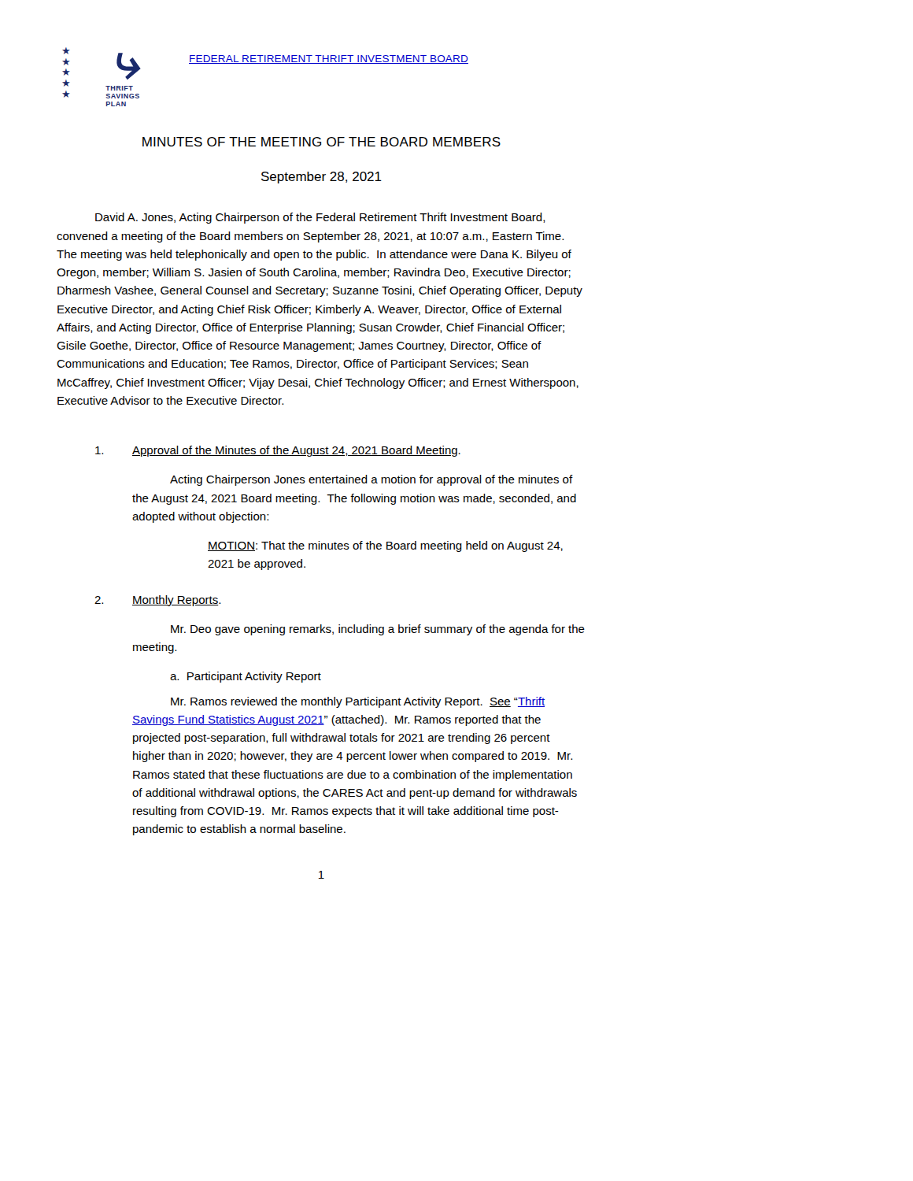★
★
★
★
★
⤷
THRIFT
SAVINGS
PLAN
FEDERAL RETIREMENT THRIFT INVESTMENT BOARD
MINUTES OF THE MEETING OF THE BOARD MEMBERS
September 28, 2021
David A. Jones, Acting Chairperson of the Federal Retirement Thrift Investment Board, convened a meeting of the Board members on September 28, 2021, at 10:07 a.m., Eastern Time. The meeting was held telephonically and open to the public. In attendance were Dana K. Bilyeu of Oregon, member; William S. Jasien of South Carolina, member; Ravindra Deo, Executive Director; Dharmesh Vashee, General Counsel and Secretary; Suzanne Tosini, Chief Operating Officer, Deputy Executive Director, and Acting Chief Risk Officer; Kimberly A. Weaver, Director, Office of External Affairs, and Acting Director, Office of Enterprise Planning; Susan Crowder, Chief Financial Officer; Gisile Goethe, Director, Office of Resource Management; James Courtney, Director, Office of Communications and Education; Tee Ramos, Director, Office of Participant Services; Sean McCaffrey, Chief Investment Officer; Vijay Desai, Chief Technology Officer; and Ernest Witherspoon, Executive Advisor to the Executive Director.
Approval of the Minutes of the August 24, 2021 Board Meeting.
Acting Chairperson Jones entertained a motion for approval of the minutes of the August 24, 2021 Board meeting. The following motion was made, seconded, and adopted without objection:
MOTION: That the minutes of the Board meeting held on August 24, 2021 be approved.
Monthly Reports.
Mr. Deo gave opening remarks, including a brief summary of the agenda for the meeting.
a. Participant Activity Report
Mr. Ramos reviewed the monthly Participant Activity Report. See “Thrift Savings Fund Statistics August 2021” (attached). Mr. Ramos reported that the projected post-separation, full withdrawal totals for 2021 are trending 26 percent higher than in 2020; however, they are 4 percent lower when compared to 2019. Mr. Ramos stated that these fluctuations are due to a combination of the implementation of additional withdrawal options, the CARES Act and pent-up demand for withdrawals resulting from COVID-19. Mr. Ramos expects that it will take additional time post-pandemic to establish a normal baseline.
1